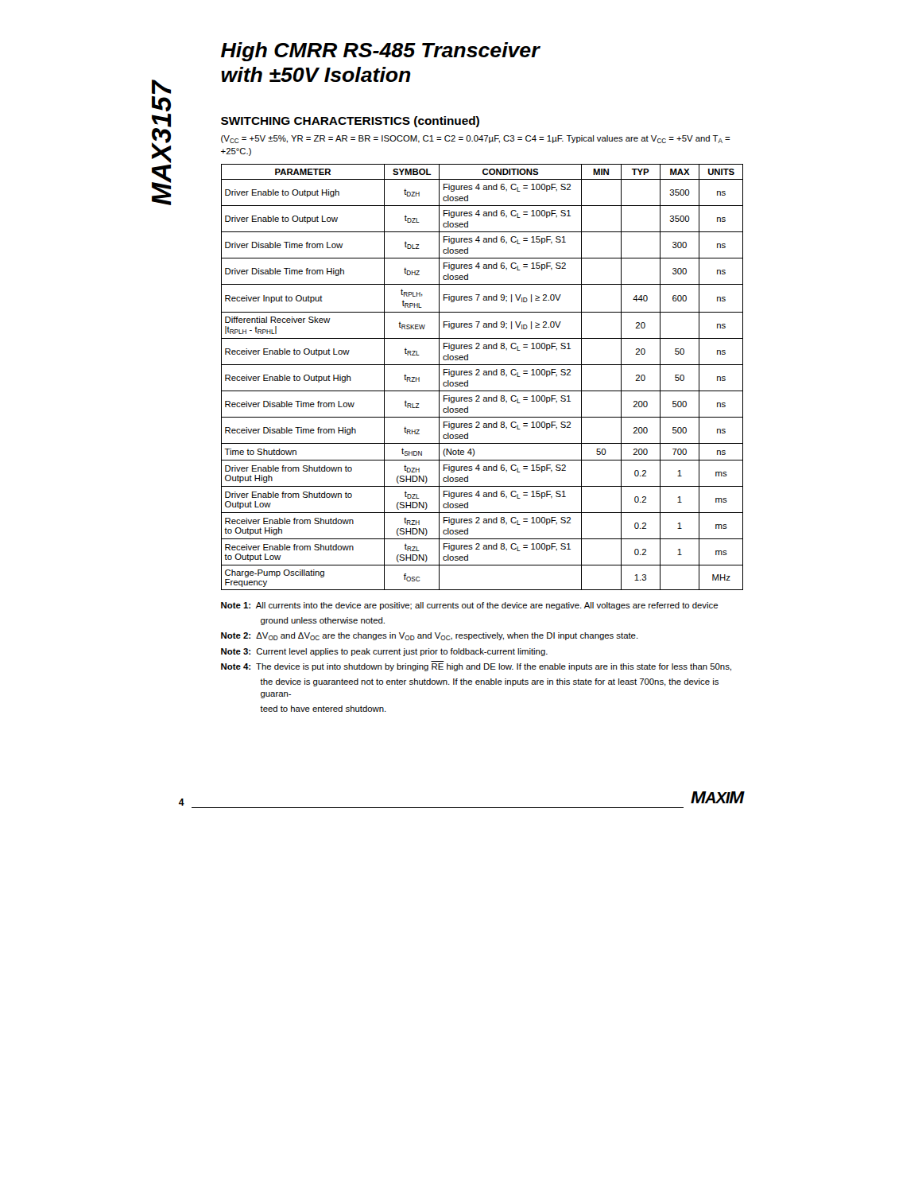MAX3157
High CMRR RS-485 Transceiver
with ±50V Isolation
SWITCHING CHARACTERISTICS (continued)
(VCC = +5V ±5%, YR = ZR = AR = BR = ISOCOM, C1 = C2 = 0.047µF, C3 = C4 = 1µF. Typical values are at VCC = +5V and TA = +25°C.)
| PARAMETER | SYMBOL | CONDITIONS | MIN | TYP | MAX | UNITS |
| --- | --- | --- | --- | --- | --- | --- |
| Driver Enable to Output High | t DZH | Figures 4 and 6, C L = 100pF, S2 closed | | | 3500 | ns |
| Driver Enable to Output Low | t DZL | Figures 4 and 6, C L = 100pF, S1 closed | | | 3500 | ns |
| Driver Disable Time from Low | t DLZ | Figures 4 and 6, C L = 15pF, S1 closed | | | 300 | ns |
| Driver Disable Time from High | t DHZ | Figures 4 and 6, C L = 15pF, S2 closed | | | 300 | ns |
| Receiver Input to Output | t RPLH , t RPHL | Figures 7 and 9; / V ID / ≥ 2.0V | | 440 | 600 | ns |
| Differential Receiver Skew /t RPLH - t RPHL / | t RSKEW | Figures 7 and 9; / V ID / ≥ 2.0V | | 20 | | ns |
| Receiver Enable to Output Low | t RZL | Figures 2 and 8, C L = 100pF, S1 closed | | 20 | 50 | ns |
| Receiver Enable to Output High | t RZH | Figures 2 and 8, C L = 100pF, S2 closed | | 20 | 50 | ns |
| Receiver Disable Time from Low | t RLZ | Figures 2 and 8, C L = 100pF, S1 closed | | 200 | 500 | ns |
| Receiver Disable Time from High | t RHZ | Figures 2 and 8, C L = 100pF, S2 closed | | 200 | 500 | ns |
| Time to Shutdown | t SHDN | (Note 4) | 50 | 200 | 700 | ns |
| Driver Enable from Shutdown to Output High | t DZH (SHDN) | Figures 4 and 6, C L = 15pF, S2 closed | | 0.2 | 1 | ms |
| Driver Enable from Shutdown to Output Low | t DZL (SHDN) | Figures 4 and 6, C L = 15pF, S1 closed | | 0.2 | 1 | ms |
| Receiver Enable from Shutdown to Output High | t RZH (SHDN) | Figures 2 and 8, C L = 100pF, S2 closed | | 0.2 | 1 | ms |
| Receiver Enable from Shutdown to Output Low | t RZL (SHDN) | Figures 2 and 8, C L = 100pF, S1 closed | | 0.2 | 1 | ms |
| Charge-Pump Oscillating Frequency | f OSC | | | 1.3 | | MHz |
Note 1: All currents into the device are positive; all currents out of the device are negative. All voltages are referred to device
ground unless otherwise noted.
Note 2: ΔVOD and ΔVOC are the changes in VOD and VOC, respectively, when the DI input changes state.
Note 3: Current level applies to peak current just prior to foldback-current limiting.
Note 4: The device is put into shutdown by bringing RE high and DE low. If the enable inputs are in this state for less than 50ns,
the device is guaranteed not to enter shutdown. If the enable inputs are in this state for at least 700ns, the device is guaran-
teed to have entered shutdown.
4 MAXIM